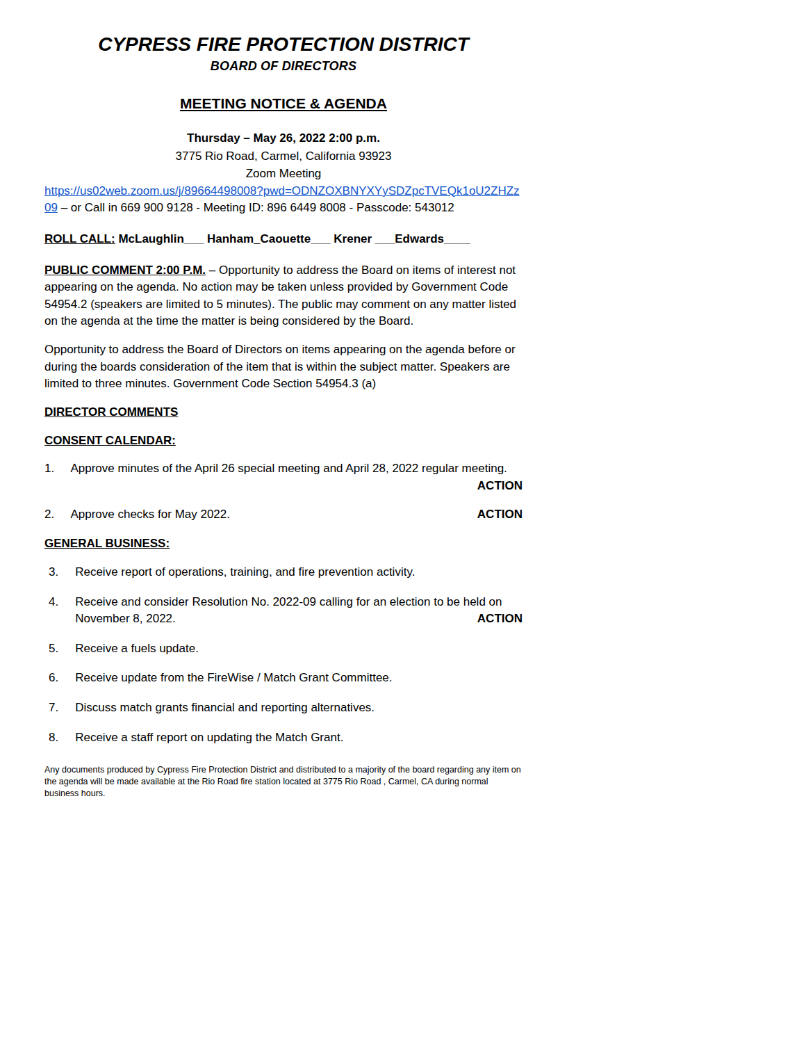CYPRESS FIRE PROTECTION DISTRICT
BOARD OF DIRECTORS
MEETING NOTICE & AGENDA
Thursday – May 26, 2022 2:00 p.m.
3775 Rio Road, Carmel, California 93923
Zoom Meeting
https://us02web.zoom.us/j/89664498008?pwd=ODNZOXBNYXYySDZpcTVEQk1oU2ZHZz09 – or Call in 669 900 9128 - Meeting ID: 896 6449 8008 - Passcode: 543012
ROLL CALL: McLaughlin___ Hanham Caouette___ Krener ___Edwards____
PUBLIC COMMENT 2:00 P.M. – Opportunity to address the Board on items of interest not appearing on the agenda. No action may be taken unless provided by Government Code 54954.2 (speakers are limited to 5 minutes). The public may comment on any matter listed on the agenda at the time the matter is being considered by the Board.
Opportunity to address the Board of Directors on items appearing on the agenda before or during the boards consideration of the item that is within the subject matter. Speakers are limited to three minutes. Government Code Section 54954.3 (a)
DIRECTOR COMMENTS
CONSENT CALENDAR:
1. Approve minutes of the April 26 special meeting and April 28, 2022 regular meeting. ACTION
2. Approve checks for May 2022. ACTION
GENERAL BUSINESS:
3. Receive report of operations, training, and fire prevention activity.
4. Receive and consider Resolution No. 2022-09 calling for an election to be held on November 8, 2022. ACTION
5. Receive a fuels update.
6. Receive update from the FireWise / Match Grant Committee.
7. Discuss match grants financial and reporting alternatives.
8. Receive a staff report on updating the Match Grant.
Any documents produced by Cypress Fire Protection District and distributed to a majority of the board regarding any item on the agenda will be made available at the Rio Road fire station located at 3775 Rio Road , Carmel, CA during normal business hours.